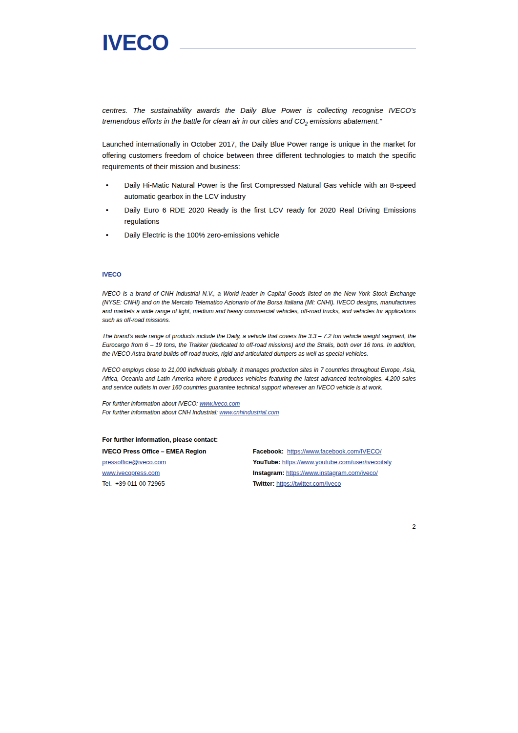IVECO
centres. The sustainability awards the Daily Blue Power is collecting recognise IVECO's tremendous efforts in the battle for clean air in our cities and CO2 emissions abatement."
Launched internationally in October 2017, the Daily Blue Power range is unique in the market for offering customers freedom of choice between three different technologies to match the specific requirements of their mission and business:
Daily Hi-Matic Natural Power is the first Compressed Natural Gas vehicle with an 8-speed automatic gearbox in the LCV industry
Daily Euro 6 RDE 2020 Ready is the first LCV ready for 2020 Real Driving Emissions regulations
Daily Electric is the 100% zero-emissions vehicle
IVECO
IVECO is a brand of CNH Industrial N.V., a World leader in Capital Goods listed on the New York Stock Exchange (NYSE: CNHI) and on the Mercato Telematico Azionario of the Borsa Italiana (MI: CNHI). IVECO designs, manufactures and markets a wide range of light, medium and heavy commercial vehicles, off-road trucks, and vehicles for applications such as off-road missions.
The brand's wide range of products include the Daily, a vehicle that covers the 3.3 – 7.2 ton vehicle weight segment, the Eurocargo from 6 – 19 tons, the Trakker (dedicated to off-road missions) and the Stralis, both over 16 tons. In addition, the IVECO Astra brand builds off-road trucks, rigid and articulated dumpers as well as special vehicles.
IVECO employs close to 21,000 individuals globally. It manages production sites in 7 countries throughout Europe, Asia, Africa, Oceania and Latin America where it produces vehicles featuring the latest advanced technologies. 4,200 sales and service outlets in over 160 countries guarantee technical support wherever an IVECO vehicle is at work.
For further information about IVECO: www.iveco.com
For further information about CNH Industrial: www.cnhindustrial.com
For further information, please contact:
| IVECO Press Office – EMEA Region | Facebook: https://www.facebook.com/IVECO/ |
| pressoffice@iveco.com | YouTube: https://www.youtube.com/user/ivecoitaly |
| www.ivecopress.com | Instagram: https://www.instagram.com/iveco/ |
| Tel. +39 011 00 72965 | Twitter: https://twitter.com/Iveco |
2